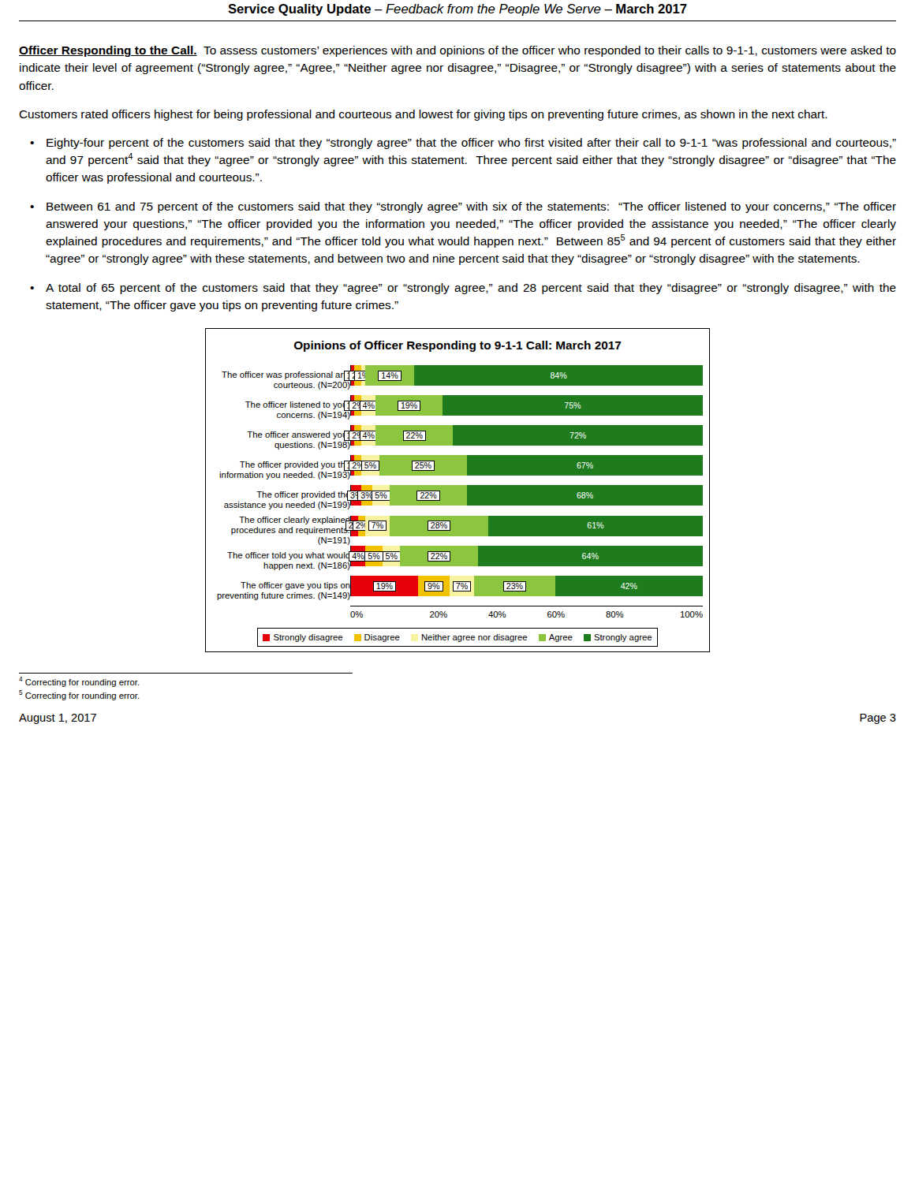Service Quality Update – Feedback from the People We Serve – March 2017
Officer Responding to the Call. To assess customers’ experiences with and opinions of the officer who responded to their calls to 9-1-1, customers were asked to indicate their level of agreement (“Strongly agree,” “Agree,” “Neither agree nor disagree,” “Disagree,” or “Strongly disagree”) with a series of statements about the officer.
Customers rated officers highest for being professional and courteous and lowest for giving tips on preventing future crimes, as shown in the next chart.
Eighty-four percent of the customers said that they “strongly agree” that the officer who first visited after their call to 9-1-1 “was professional and courteous,” and 97 percent4 said that they “agree” or “strongly agree” with this statement. Three percent said either that they “strongly disagree” or “disagree” that “The officer was professional and courteous.”.
Between 61 and 75 percent of the customers said that they “strongly agree” with six of the statements: “The officer listened to your concerns,” “The officer answered your questions,” “The officer provided you the information you needed,” “The officer provided the assistance you needed,” “The officer clearly explained procedures and requirements,” and “The officer told you what would happen next.” Between 855 and 94 percent of customers said that they either “agree” or “strongly agree” with these statements, and between two and nine percent said that they “disagree” or “strongly disagree” with the statements.
A total of 65 percent of the customers said that they “agree” or “strongly agree,” and 28 percent said that they “disagree” or “strongly disagree,” with the statement, “The officer gave you tips on preventing future crimes.”
Opinions of Officer Responding to 9-1-1 Call: March 2017
| The officer was professional and courteous. (N=200) | 1% 2% 1% 14% 84% |
| The officer listened to your concerns. (N=194) | 1% 2% 4% 19% 75% |
| The officer answered your questions. (N=198) | 1% 2% 4% 22% 72% |
| The officer provided you the information you needed. (N=193) | 1% 2% 5% 25% 67% |
| The officer provided the assistance you needed (N=199) | 3% 3% 5% 22% 68% |
| The officer clearly explained procedures and requirements. (N=191) | 2% 2% 7% 28% 61% |
| The officer told you what would happen next. (N=186) | 4% 5% 5% 22% 64% |
| The officer gave you tips on preventing future crimes. (N=149) | 19% 9% 7% 23% 42% |
| | 0% 20% 40% 60% 80% 100% |
Strongly disagree Disagree Neither agree nor disagree Agree Strongly agree
4 Correcting for rounding error.
5 Correcting for rounding error.
August 1, 2017 Page 3